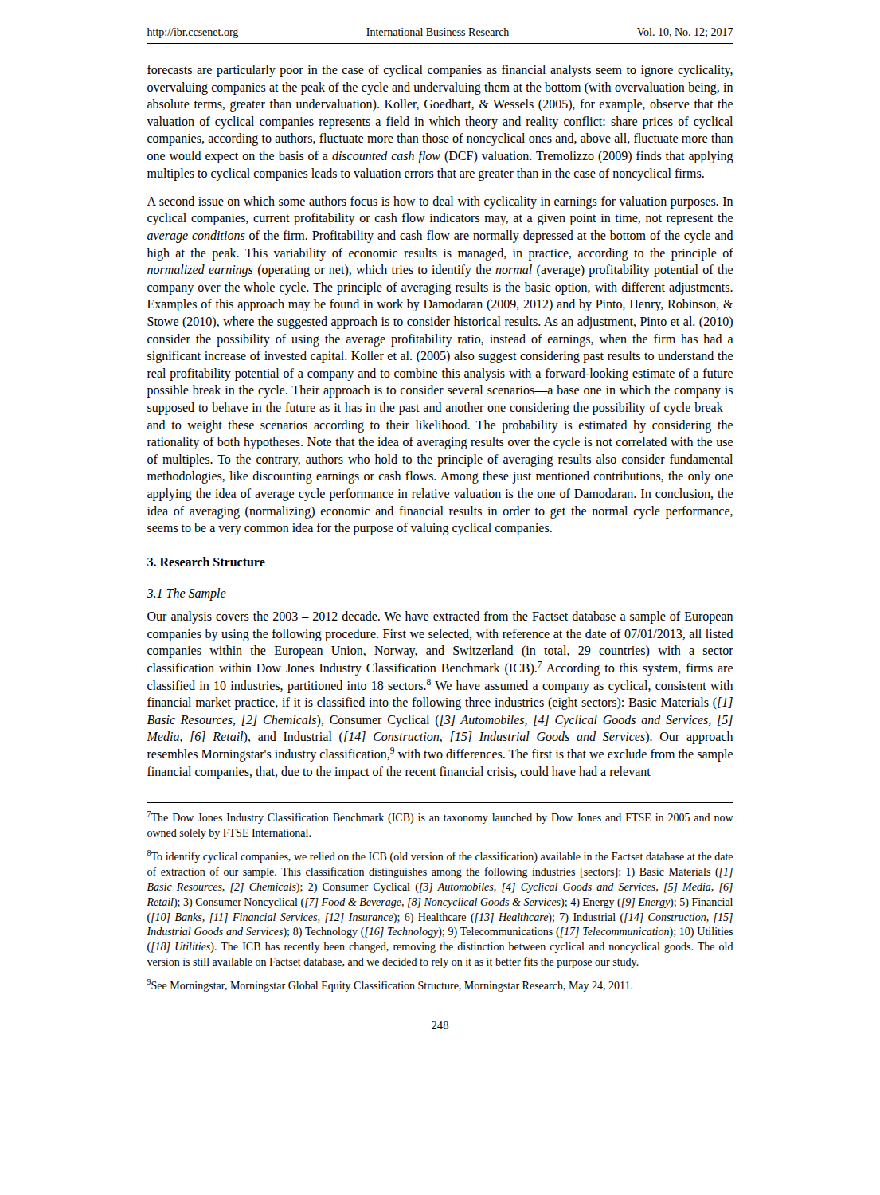http://ibr.ccsenet.org International Business Research Vol. 10, No. 12; 2017
forecasts are particularly poor in the case of cyclical companies as financial analysts seem to ignore cyclicality, overvaluing companies at the peak of the cycle and undervaluing them at the bottom (with overvaluation being, in absolute terms, greater than undervaluation). Koller, Goedhart, & Wessels (2005), for example, observe that the valuation of cyclical companies represents a field in which theory and reality conflict: share prices of cyclical companies, according to authors, fluctuate more than those of noncyclical ones and, above all, fluctuate more than one would expect on the basis of a discounted cash flow (DCF) valuation. Tremolizzo (2009) finds that applying multiples to cyclical companies leads to valuation errors that are greater than in the case of noncyclical firms.
A second issue on which some authors focus is how to deal with cyclicality in earnings for valuation purposes. In cyclical companies, current profitability or cash flow indicators may, at a given point in time, not represent the average conditions of the firm. Profitability and cash flow are normally depressed at the bottom of the cycle and high at the peak. This variability of economic results is managed, in practice, according to the principle of normalized earnings (operating or net), which tries to identify the normal (average) profitability potential of the company over the whole cycle. The principle of averaging results is the basic option, with different adjustments. Examples of this approach may be found in work by Damodaran (2009, 2012) and by Pinto, Henry, Robinson, & Stowe (2010), where the suggested approach is to consider historical results. As an adjustment, Pinto et al. (2010) consider the possibility of using the average profitability ratio, instead of earnings, when the firm has had a significant increase of invested capital. Koller et al. (2005) also suggest considering past results to understand the real profitability potential of a company and to combine this analysis with a forward-looking estimate of a future possible break in the cycle. Their approach is to consider several scenarios—a base one in which the company is supposed to behave in the future as it has in the past and another one considering the possibility of cycle break – and to weight these scenarios according to their likelihood. The probability is estimated by considering the rationality of both hypotheses. Note that the idea of averaging results over the cycle is not correlated with the use of multiples. To the contrary, authors who hold to the principle of averaging results also consider fundamental methodologies, like discounting earnings or cash flows. Among these just mentioned contributions, the only one applying the idea of average cycle performance in relative valuation is the one of Damodaran. In conclusion, the idea of averaging (normalizing) economic and financial results in order to get the normal cycle performance, seems to be a very common idea for the purpose of valuing cyclical companies.
3. Research Structure
3.1 The Sample
Our analysis covers the 2003 – 2012 decade. We have extracted from the Factset database a sample of European companies by using the following procedure. First we selected, with reference at the date of 07/01/2013, all listed companies within the European Union, Norway, and Switzerland (in total, 29 countries) with a sector classification within Dow Jones Industry Classification Benchmark (ICB).7 According to this system, firms are classified in 10 industries, partitioned into 18 sectors.8 We have assumed a company as cyclical, consistent with financial market practice, if it is classified into the following three industries (eight sectors): Basic Materials ([1] Basic Resources, [2] Chemicals), Consumer Cyclical ([3] Automobiles, [4] Cyclical Goods and Services, [5] Media, [6] Retail), and Industrial ([14] Construction, [15] Industrial Goods and Services). Our approach resembles Morningstar's industry classification,9 with two differences. The first is that we exclude from the sample financial companies, that, due to the impact of the recent financial crisis, could have had a relevant
7The Dow Jones Industry Classification Benchmark (ICB) is an taxonomy launched by Dow Jones and FTSE in 2005 and now owned solely by FTSE International.
8To identify cyclical companies, we relied on the ICB (old version of the classification) available in the Factset database at the date of extraction of our sample. This classification distinguishes among the following industries [sectors]: 1) Basic Materials ([1] Basic Resources, [2] Chemicals); 2) Consumer Cyclical ([3] Automobiles, [4] Cyclical Goods and Services, [5] Media, [6] Retail); 3) Consumer Noncyclical ([7] Food & Beverage, [8] Noncyclical Goods & Services); 4) Energy ([9] Energy); 5) Financial ([10] Banks, [11] Financial Services, [12] Insurance); 6) Healthcare ([13] Healthcare); 7) Industrial ([14] Construction, [15] Industrial Goods and Services); 8) Technology ([16] Technology); 9) Telecommunications ([17] Telecommunication); 10) Utilities ([18] Utilities). The ICB has recently been changed, removing the distinction between cyclical and noncyclical goods. The old version is still available on Factset database, and we decided to rely on it as it better fits the purpose our study.
9See Morningstar, Morningstar Global Equity Classification Structure, Morningstar Research, May 24, 2011.
248